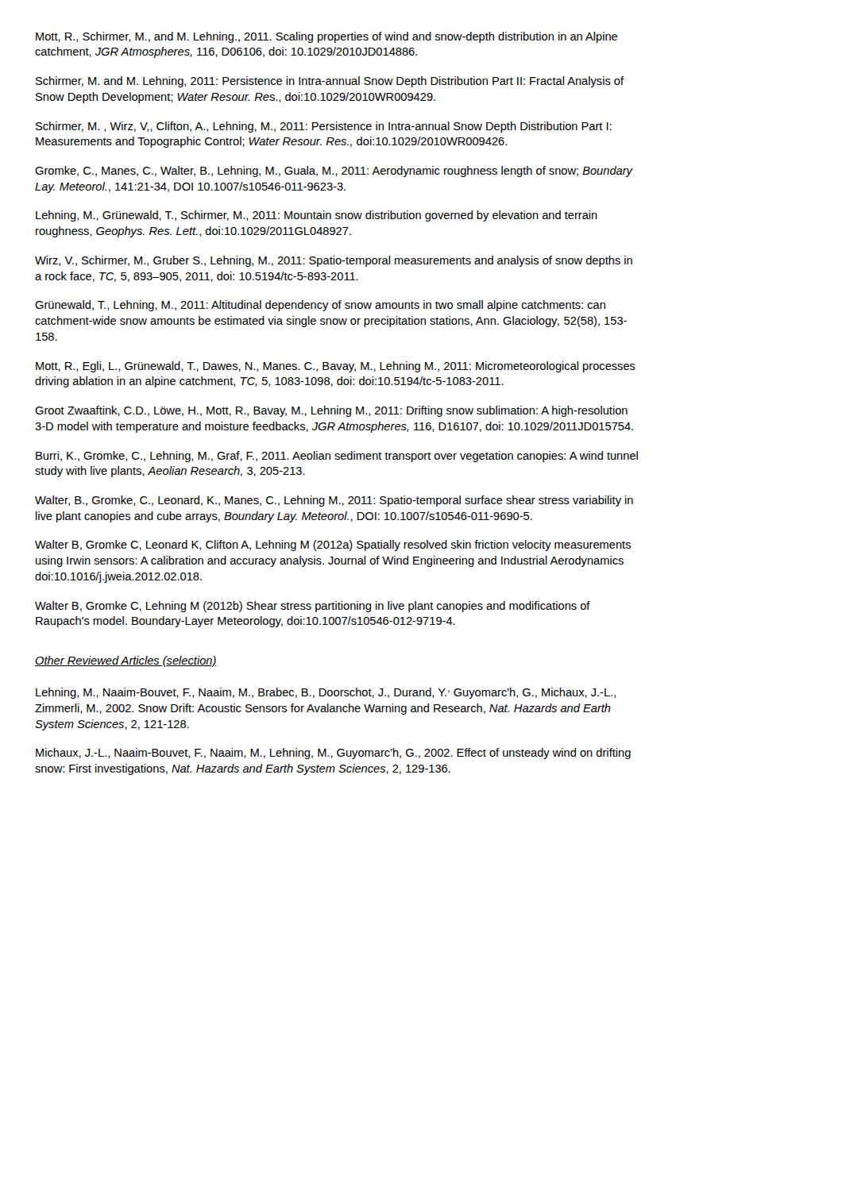Mott, R., Schirmer, M., and M. Lehning., 2011. Scaling properties of wind and snow-depth distribution in an Alpine catchment, JGR Atmospheres, 116, D06106, doi: 10.1029/2010JD014886.
Schirmer, M. and M. Lehning, 2011: Persistence in Intra-annual Snow Depth Distribution Part II: Fractal Analysis of Snow Depth Development; Water Resour. Res., doi:10.1029/2010WR009429.
Schirmer, M. , Wirz, V,, Clifton, A., Lehning, M., 2011: Persistence in Intra-annual Snow Depth Distribution Part I: Measurements and Topographic Control; Water Resour. Res., doi:10.1029/2010WR009426.
Gromke, C., Manes, C., Walter, B., Lehning, M., Guala, M., 2011: Aerodynamic roughness length of snow; Boundary Lay. Meteorol., 141:21-34, DOI 10.1007/s10546-011-9623-3.
Lehning, M., Grünewald, T., Schirmer, M., 2011: Mountain snow distribution governed by elevation and terrain roughness, Geophys. Res. Lett., doi:10.1029/2011GL048927.
Wirz, V., Schirmer, M., Gruber S., Lehning, M., 2011: Spatio-temporal measurements and analysis of snow depths in a rock face, TC, 5, 893–905, 2011, doi: 10.5194/tc-5-893-2011.
Grünewald, T., Lehning, M., 2011: Altitudinal dependency of snow amounts in two small alpine catchments: can catchment-wide snow amounts be estimated via single snow or precipitation stations, Ann. Glaciology, 52(58), 153-158.
Mott, R., Egli, L., Grünewald, T., Dawes, N., Manes. C., Bavay, M., Lehning M., 2011: Micrometeorological processes driving ablation in an alpine catchment, TC, 5, 1083-1098, doi: doi:10.5194/tc-5-1083-2011.
Groot Zwaaftink, C.D., Löwe, H., Mott, R., Bavay, M., Lehning M., 2011: Drifting snow sublimation: A high-resolution 3-D model with temperature and moisture feedbacks, JGR Atmospheres, 116, D16107, doi: 10.1029/2011JD015754.
Burri, K., Gromke, C., Lehning, M., Graf, F., 2011. Aeolian sediment transport over vegetation canopies: A wind tunnel study with live plants, Aeolian Research, 3, 205-213.
Walter, B., Gromke, C., Leonard, K., Manes, C., Lehning M., 2011: Spatio-temporal surface shear stress variability in live plant canopies and cube arrays, Boundary Lay. Meteorol., DOI: 10.1007/s10546-011-9690-5.
Walter B, Gromke C, Leonard K, Clifton A, Lehning M (2012a) Spatially resolved skin friction velocity measurements using Irwin sensors: A calibration and accuracy analysis. Journal of Wind Engineering and Industrial Aerodynamics doi:10.1016/j.jweia.2012.02.018.
Walter B, Gromke C, Lehning M (2012b) Shear stress partitioning in live plant canopies and modifications of Raupach's model. Boundary-Layer Meteorology, doi:10.1007/s10546-012-9719-4.
Other Reviewed Articles (selection)
Lehning, M., Naaim-Bouvet, F., Naaim, M., Brabec, B., Doorschot, J., Durand, Y., Guyomarc'h, G., Michaux, J.-L., Zimmerli, M., 2002. Snow Drift: Acoustic Sensors for Avalanche Warning and Research, Nat. Hazards and Earth System Sciences, 2, 121-128.
Michaux, J.-L., Naaim-Bouvet, F., Naaim, M., Lehning, M., Guyomarc'h, G., 2002. Effect of unsteady wind on drifting snow: First investigations, Nat. Hazards and Earth System Sciences, 2, 129-136.